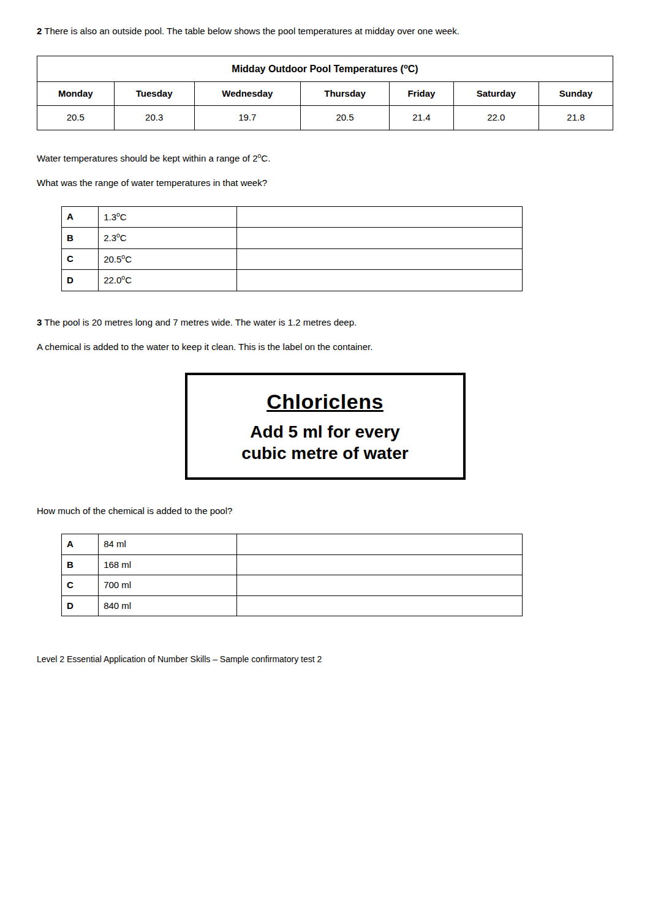2 There is also an outside pool. The table below shows the pool temperatures at midday over one week.
Midday Outdoor Pool Temperatures ( o C)
| Monday | Tuesday | Wednesday | Thursday | Friday | Saturday | Sunday |
| --- | --- | --- | --- | --- | --- | --- |
| 20.5 | 20.3 | 19.7 | 20.5 | 21.4 | 22.0 | 21.8 |
Water temperatures should be kept within a range of 2oC.
What was the range of water temperatures in that week?
| A | 1.3 o C | |
| B | 2.3 o C | |
| C | 20.5 o C | |
| D | 22.0 o C | |
3 The pool is 20 metres long and 7 metres wide. The water is 1.2 metres deep.
A chemical is added to the water to keep it clean. This is the label on the container.
Chloriclens
Add 5 ml for every
cubic metre of water
How much of the chemical is added to the pool?
| A | 84 ml | |
| B | 168 ml | |
| C | 700 ml | |
| D | 840 ml | |
Level 2 Essential Application of Number Skills – Sample confirmatory test 2